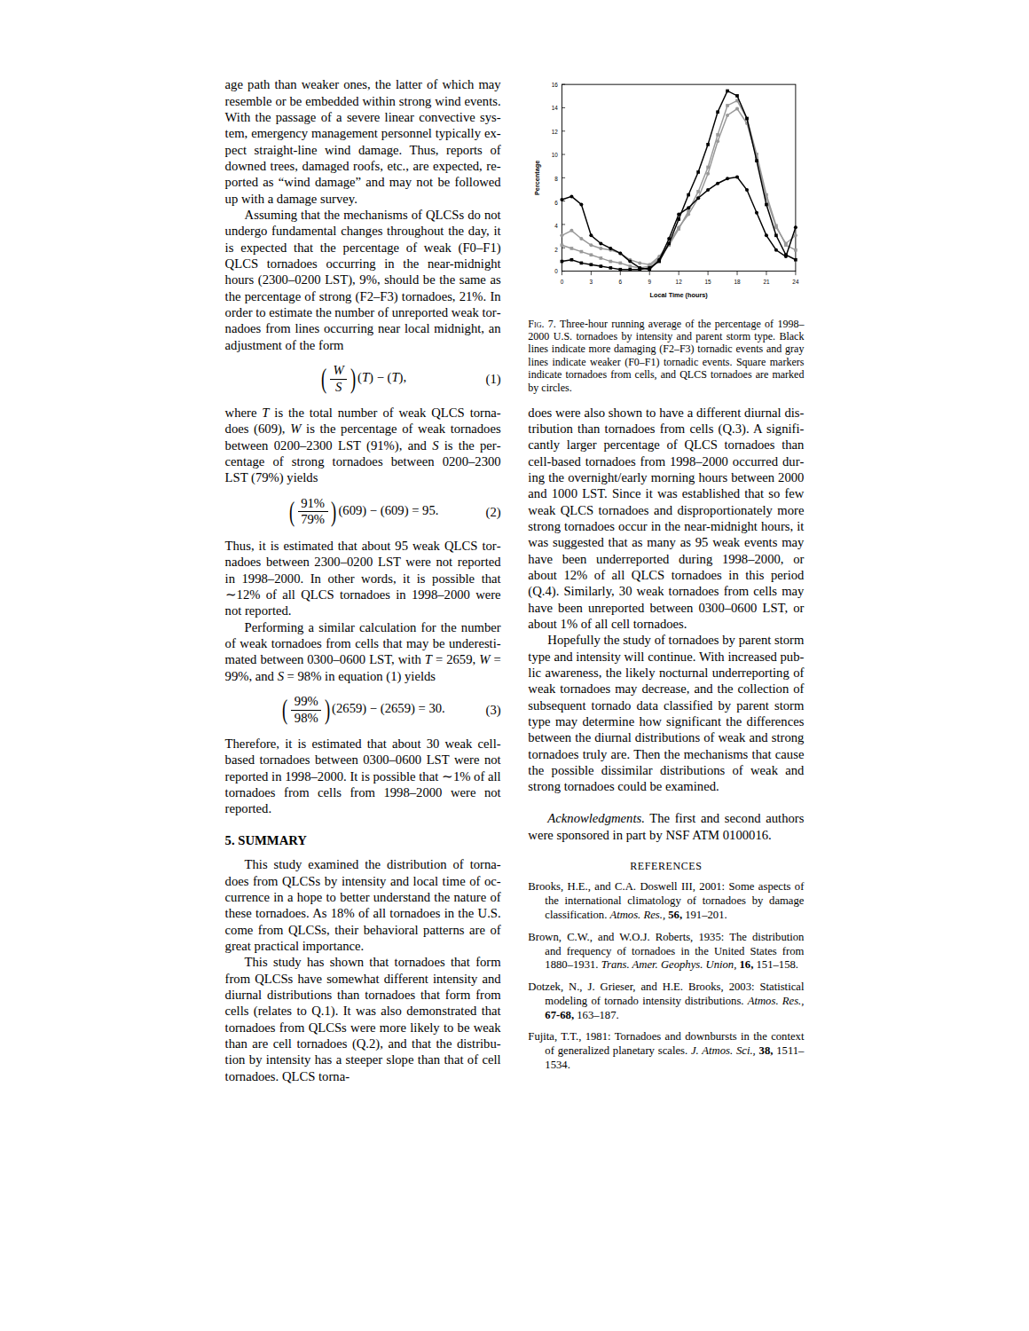age path than weaker ones, the latter of which may resemble or be embedded within strong wind events. With the passage of a severe linear convective system, emergency management personnel typically expect straight-line wind damage. Thus, reports of downed trees, damaged roofs, etc., are expected, reported as “wind damage” and may not be followed up with a damage survey.
Assuming that the mechanisms of QLCSs do not undergo fundamental changes throughout the day, it is expected that the percentage of weak (F0–F1) QLCS tornadoes occurring in the near-midnight hours (2300–0200 LST), 9%, should be the same as the percentage of strong (F2–F3) tornadoes, 21%. In order to estimate the number of unreported weak tornadoes from lines occurring near local midnight, an adjustment of the form
(WS)(T) − (T), (1)
where T is the total number of weak QLCS tornadoes (609), W is the percentage of weak tornadoes between 0200–2300 LST (91%), and S is the percentage of strong tornadoes between 0200–2300 LST (79%) yields
(91% 79%)(609) − (609) = 95. (2)
Thus, it is estimated that about 95 weak QLCS tornadoes between 2300–0200 LST were not reported in 1998–2000. In other words, it is possible that ∼12% of all QLCS tornadoes in 1998–2000 were not reported.
Performing a similar calculation for the number of weak tornadoes from cells that may be underestimated between 0300–0600 LST, with T = 2659, W = 99%, and S = 98% in equation (1) yields
(99% 98%)(2659) − (2659) = 30. (3)
Therefore, it is estimated that about 30 weak cell-based tornadoes between 0300–0600 LST were not reported in 1998–2000. It is possible that ∼1% of all tornadoes from cells from 1998–2000 were not reported.
5. SUMMARY
This study examined the distribution of tornadoes from QLCSs by intensity and local time of occurrence in a hope to better understand the nature of these tornadoes. As 18% of all tornadoes in the U.S. come from QLCSs, their behavioral patterns are of great practical importance.
This study has shown that tornadoes that form from QLCSs have somewhat different intensity and diurnal distributions than tornadoes that form from cells (relates to Q.1). It was also demonstrated that tornadoes from QLCSs were more likely to be weak than are cell tornadoes (Q.2), and that the distribution by intensity has a steeper slope than that of cell tornadoes. QLCS torna-
16 14 12 10 8 6 4 2 0 Percentage 0 3 6 9 12 15 18 21 24 Local Time (hours)
Fig. 7. Three-hour running average of the percentage of 1998–2000 U.S. tornadoes by intensity and parent storm type. Black lines indicate more damaging (F2–F3) tornadic events and gray lines indicate weaker (F0–F1) tornadic events. Square markers indicate tornadoes from cells, and QLCS tornadoes are marked by circles.
does were also shown to have a different diurnal distribution than tornadoes from cells (Q.3). A significantly larger percentage of QLCS tornadoes than cell-based tornadoes from 1998–2000 occurred during the overnight/early morning hours between 2000 and 1000 LST. Since it was established that so few weak QLCS tornadoes and disproportionately more strong tornadoes occur in the near-midnight hours, it was suggested that as many as 95 weak events may have been underreported during 1998–2000, or about 12% of all QLCS tornadoes in this period (Q.4). Similarly, 30 weak tornadoes from cells may have been unreported between 0300–0600 LST, or about 1% of all cell tornadoes.
Hopefully the study of tornadoes by parent storm type and intensity will continue. With increased public awareness, the likely nocturnal underreporting of weak tornadoes may decrease, and the collection of subsequent tornado data classified by parent storm type may determine how significant the differences between the diurnal distributions of weak and strong tornadoes truly are. Then the mechanisms that cause the possible dissimilar distributions of weak and strong tornadoes could be examined.
Acknowledgments. The first and second authors were sponsored in part by NSF ATM 0100016.
REFERENCES
Brooks, H.E., and C.A. Doswell III, 2001: Some aspects of the international climatology of tornadoes by damage classification. Atmos. Res., 56, 191–201.
Brown, C.W., and W.O.J. Roberts, 1935: The distribution and frequency of tornadoes in the United States from 1880–1931. Trans. Amer. Geophys. Union, 16, 151–158.
Dotzek, N., J. Grieser, and H.E. Brooks, 2003: Statistical modeling of tornado intensity distributions. Atmos. Res., 67-68, 163–187.
Fujita, T.T., 1981: Tornadoes and downbursts in the context of generalized planetary scales. J. Atmos. Sci., 38, 1511–1534.